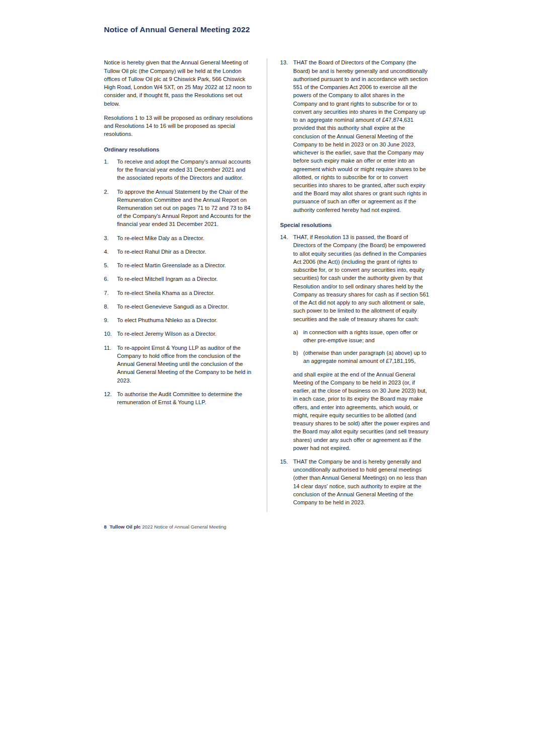Notice of Annual General Meeting 2022
Notice is hereby given that the Annual General Meeting of Tullow Oil plc (the Company) will be held at the London offices of Tullow Oil plc at 9 Chiswick Park, 566 Chiswick High Road, London W4 5XT, on 25 May 2022 at 12 noon to consider and, if thought fit, pass the Resolutions set out below.
Resolutions 1 to 13 will be proposed as ordinary resolutions and Resolutions 14 to 16 will be proposed as special resolutions.
Ordinary resolutions
1. To receive and adopt the Company's annual accounts for the financial year ended 31 December 2021 and the associated reports of the Directors and auditor.
2. To approve the Annual Statement by the Chair of the Remuneration Committee and the Annual Report on Remuneration set out on pages 71 to 72 and 73 to 84 of the Company's Annual Report and Accounts for the financial year ended 31 December 2021.
3. To re-elect Mike Daly as a Director.
4. To re-elect Rahul Dhir as a Director.
5. To re-elect Martin Greenslade as a Director.
6. To re-elect Mitchell Ingram as a Director.
7. To re-elect Sheila Khama as a Director.
8. To re-elect Genevieve Sangudi as a Director.
9. To elect Phuthuma Nhleko as a Director.
10. To re-elect Jeremy Wilson as a Director.
11. To re-appoint Ernst & Young LLP as auditor of the Company to hold office from the conclusion of the Annual General Meeting until the conclusion of the Annual General Meeting of the Company to be held in 2023.
12. To authorise the Audit Committee to determine the remuneration of Ernst & Young LLP.
13. THAT the Board of Directors of the Company (the Board) be and is hereby generally and unconditionally authorised pursuant to and in accordance with section 551 of the Companies Act 2006 to exercise all the powers of the Company to allot shares in the Company and to grant rights to subscribe for or to convert any securities into shares in the Company up to an aggregate nominal amount of £47,874,631 provided that this authority shall expire at the conclusion of the Annual General Meeting of the Company to be held in 2023 or on 30 June 2023, whichever is the earlier, save that the Company may before such expiry make an offer or enter into an agreement which would or might require shares to be allotted, or rights to subscribe for or to convert securities into shares to be granted, after such expiry and the Board may allot shares or grant such rights in pursuance of such an offer or agreement as if the authority conferred hereby had not expired.
Special resolutions
14. THAT, if Resolution 13 is passed, the Board of Directors of the Company (the Board) be empowered to allot equity securities (as defined in the Companies Act 2006 (the Act)) (including the grant of rights to subscribe for, or to convert any securities into, equity securities) for cash under the authority given by that Resolution and/or to sell ordinary shares held by the Company as treasury shares for cash as if section 561 of the Act did not apply to any such allotment or sale, such power to be limited to the allotment of equity securities and the sale of treasury shares for cash:
a) in connection with a rights issue, open offer or other pre-emptive issue; and
b)(otherwise than under paragraph (a) above) up to an aggregate nominal amount of £7,181,195,
and shall expire at the end of the Annual General Meeting of the Company to be held in 2023 (or, if earlier, at the close of business on 30 June 2023) but, in each case, prior to its expiry the Board may make offers, and enter into agreements, which would, or might, require equity securities to be allotted (and treasury shares to be sold) after the power expires and the Board may allot equity securities (and sell treasury shares) under any such offer or agreement as if the power had not expired.
15. THAT the Company be and is hereby generally and unconditionally authorised to hold general meetings (other than Annual General Meetings) on no less than 14 clear days' notice, such authority to expire at the conclusion of the Annual General Meeting of the Company to be held in 2023.
8 Tullow Oil plc 2022 Notice of Annual General Meeting